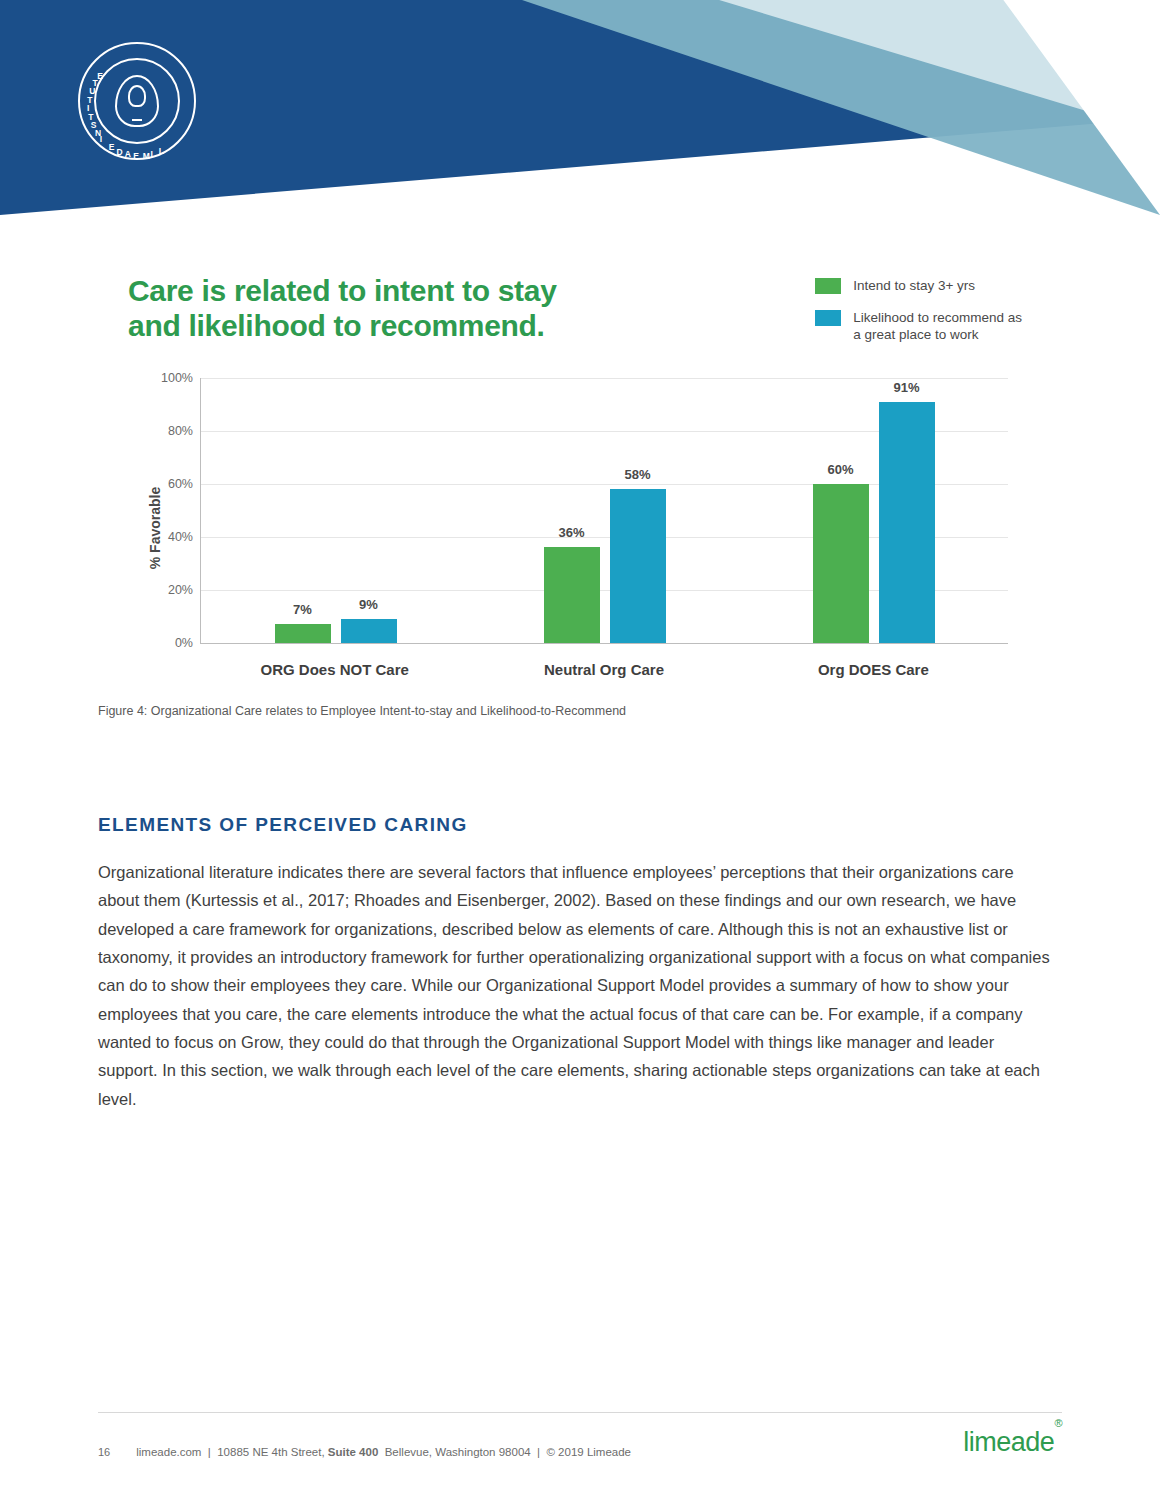L I M E A D E I N S T I T U T E
Care is related to intent to stay
and likelihood to recommend.
Intend to stay 3+ yrs
Likelihood to recommend as
a great place to work
% Favorable
100%
80%
60%
40%
20%
0%
7%
9%
36%
58%
60%
91%
ORG Does NOT Care Neutral Org Care Org DOES Care
Figure 4: Organizational Care relates to Employee Intent-to-stay and Likelihood-to-Recommend
Elements of Perceived Caring
Organizational literature indicates there are several factors that influence employees’ perceptions that their organizations care about them (Kurtessis et al., 2017; Rhoades and Eisenberger, 2002). Based on these findings and our own research, we have developed a care framework for organizations, described below as elements of care. Although this is not an exhaustive list or taxonomy, it provides an introductory framework for further operationalizing organizational support with a focus on what companies can do to show their employees they care. While our Organizational Support Model provides a summary of how to show your employees that you care, the care elements introduce the what the actual focus of that care can be. For example, if a company wanted to focus on Grow, they could do that through the Organizational Support Model with things like manager and leader support. In this section, we walk through each level of the care elements, sharing actionable steps organizations can take at each level.
16 limeade.com | 10885 NE 4th Street, Suite 400 Bellevue, Washington 98004 | © 2019 Limeade
limeade®